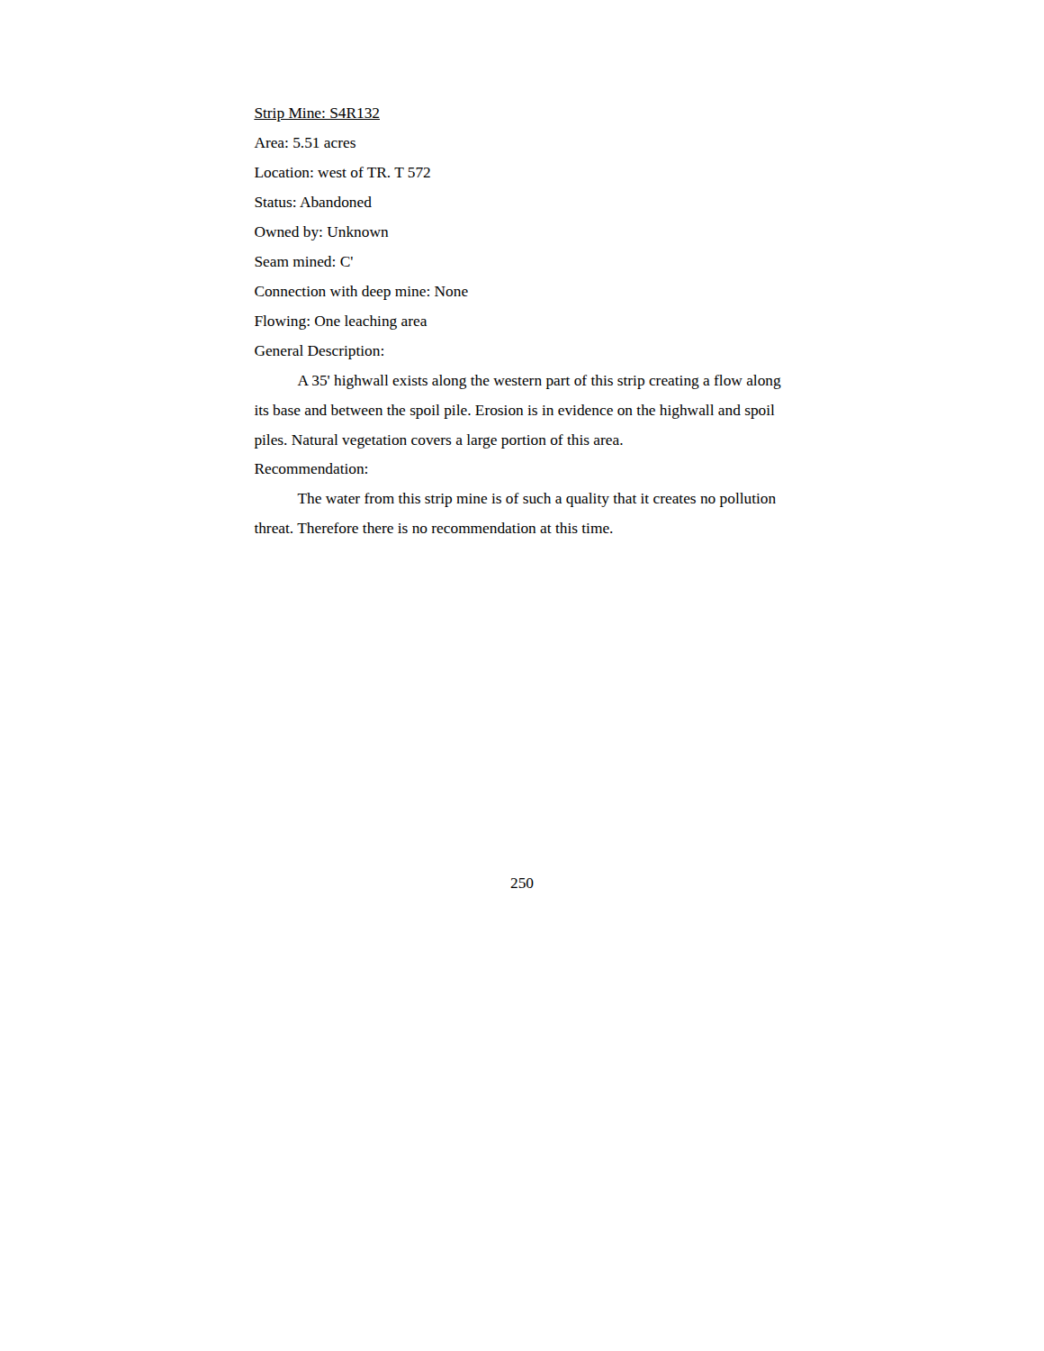Strip Mine: S4R132
Area: 5.51 acres
Location: west of TR. T 572
Status: Abandoned
Owned by: Unknown
Seam mined: C'
Connection with deep mine: None
Flowing: One leaching area
General Description:
A 35' highwall exists along the western part of this strip creating a flow along its base and between the spoil pile. Erosion is in evidence on the highwall and spoil piles. Natural vegetation covers a large portion of this area.
Recommendation:
The water from this strip mine is of such a quality that it creates no pollution threat. Therefore there is no recommendation at this time.
250